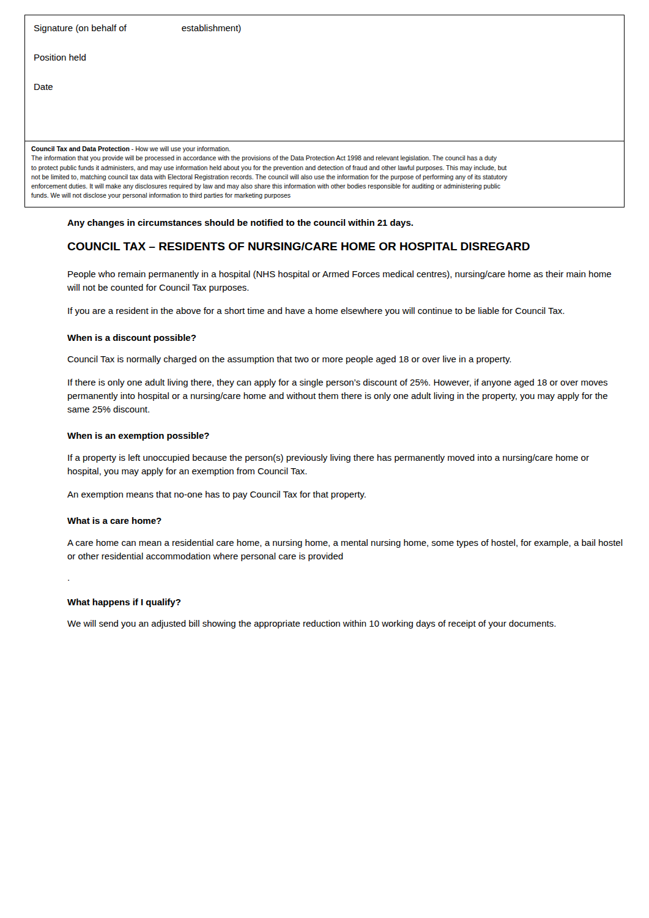Signature (on behalf of establishment)
Position held
Date
Council Tax and Data Protection - How we will use your information.
The information that you provide will be processed in accordance with the provisions of the Data Protection Act 1998 and relevant legislation. The council has a duty
to protect public funds it administers, and may use information held about you for the prevention and detection of fraud and other lawful purposes. This may include, but
not be limited to, matching council tax data with Electoral Registration records. The council will also use the information for the purpose of performing any of its statutory
enforcement duties. It will make any disclosures required by law and may also share this information with other bodies responsible for auditing or administering public
funds. We will not disclose your personal information to third parties for marketing purposes
Any changes in circumstances should be notified to the council within 21 days.
COUNCIL TAX – RESIDENTS OF NURSING/CARE HOME OR HOSPITAL DISREGARD
People who remain permanently in a hospital (NHS hospital or Armed Forces medical centres), nursing/care home as their main home will not be counted for Council Tax purposes.
If you are a resident in the above for a short time and have a home elsewhere you will continue to be liable for Council Tax.
When is a discount possible?
Council Tax is normally charged on the assumption that two or more people aged 18 or over live in a property.
If there is only one adult living there, they can apply for a single person’s discount of 25%. However, if anyone aged 18 or over moves permanently into hospital or a nursing/care home and without them there is only one adult living in the property, you may apply for the same 25% discount.
When is an exemption possible?
If a property is left unoccupied because the person(s) previously living there has permanently moved into a nursing/care home or hospital, you may apply for an exemption from Council Tax.
An exemption means that no-one has to pay Council Tax for that property.
What is a care home?
A care home can mean a residential care home, a nursing home, a mental nursing home, some types of hostel, for example, a bail hostel or other residential accommodation where personal care is provided
.
What happens if I qualify?
We will send you an adjusted bill showing the appropriate reduction within 10 working days of receipt of your documents.